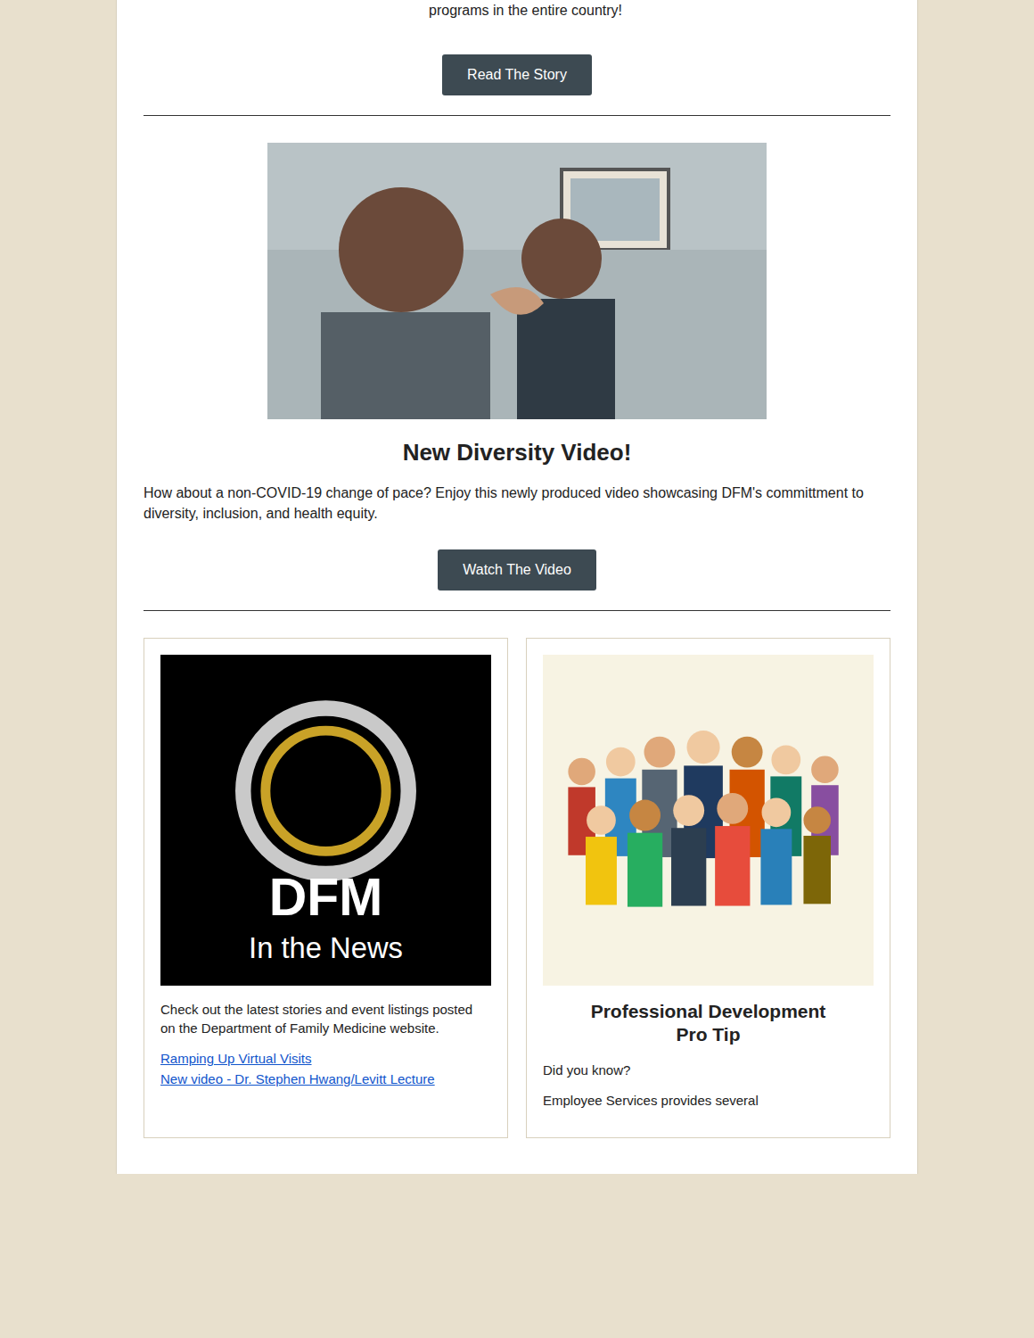programs in the entire country!
Read The Story
New Diversity Video!
How about a non-COVID-19 change of pace? Enjoy this newly produced video showcasing DFM's committment to diversity, inclusion, and health equity.
Watch The Video
Check out the latest stories and event listings posted on the Department of Family Medicine website.
Ramping Up Virtual Visits New video - Dr. Stephen Hwang/Levitt Lecture
Professional Development
Pro Tip
Did you know?
Employee Services provides several